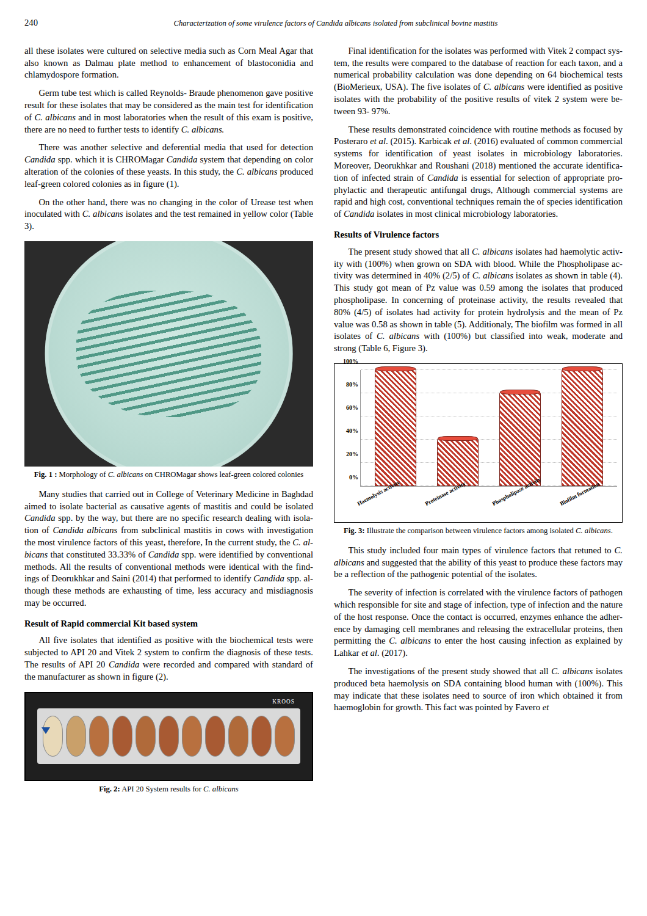240
Characterization of some virulence factors of Candida albicans isolated from subclinical bovine mastitis
all these isolates were cultured on selective media such as Corn Meal Agar that also known as Dalmau plate method to enhancement of blastoconidia and chlamydospore formation.
Germ tube test which is called Reynolds- Braude phenomenon gave positive result for these isolates that may be considered as the main test for identification of C. albicans and in most laboratories when the result of this exam is positive, there are no need to further tests to identify C. albicans.
There was another selective and deferential media that used for detection Candida spp. which it is CHROMagar Candida system that depending on color alteration of the colonies of these yeasts. In this study, the C. albicans produced leaf-green colored colonies as in figure (1).
On the other hand, there was no changing in the color of Urease test when inoculated with C. albicans isolates and the test remained in yellow color (Table 3).
Fig. 1 : Morphology of C. albicans on CHROMagar shows leaf-green colored colonies
Many studies that carried out in College of Veterinary Medicine in Baghdad aimed to isolate bacterial as causative agents of mastitis and could be isolated Candida spp. by the way, but there are no specific research dealing with isolation of Candida albicans from subclinical mastitis in cows with investigation the most virulence factors of this yeast, therefore, In the current study, the C. albicans that constituted 33.33% of Candida spp. were identified by conventional methods. All the results of conventional methods were identical with the findings of Deorukhkar and Saini (2014) that performed to identify Candida spp. although these methods are exhausting of time, less accuracy and misdiagnosis may be occurred.
Result of Rapid commercial Kit based system
All five isolates that identified as positive with the biochemical tests were subjected to API 20 and Vitek 2 system to confirm the diagnosis of these tests. The results of API 20 Candida were recorded and compared with standard of the manufacturer as shown in figure (2).
KROOS
Fig. 2: API 20 System results for C. albicans
Final identification for the isolates was performed with Vitek 2 compact system, the results were compared to the database of reaction for each taxon, and a numerical probability calculation was done depending on 64 biochemical tests (BioMerieux, USA). The five isolates of C. albicans were identified as positive isolates with the probability of the positive results of vitek 2 system were between 93- 97%.
These results demonstrated coincidence with routine methods as focused by Posteraro et al. (2015). Karbicak et al. (2016) evaluated of common commercial systems for identification of yeast isolates in microbiology laboratories. Moreover, Deorukhkar and Roushani (2018) mentioned the accurate identification of infected strain of Candida is essential for selection of appropriate prophylactic and therapeutic antifungal drugs, Although commercial systems are rapid and high cost, conventional techniques remain the of species identification of Candida isolates in most clinical microbiology laboratories.
Results of Virulence factors
The present study showed that all C. albicans isolates had haemolytic activity with (100%) when grown on SDA with blood. While the Phospholipase activity was determined in 40% (2/5) of C. albicans isolates as shown in table (4). This study got mean of Pz value was 0.59 among the isolates that produced phospholipase. In concerning of proteinase activity, the results revealed that 80% (4/5) of isolates had activity for protein hydrolysis and the mean of Pz value was 0.58 as shown in table (5). Additionaly, The biofilm was formed in all isolates of C. albicans with (100%) but classified into weak, moderate and strong (Table 6, Figure 3).
100%
80%
60%
40%
20%
0%
Haemolysis activity Proteinase activity Phospholipase activity Biofilm formation
Fig. 3: Illustrate the comparison between virulence factors among isolated C. albicans.
This study included four main types of virulence factors that retuned to C. albicans and suggested that the ability of this yeast to produce these factors may be a reflection of the pathogenic potential of the isolates.
The severity of infection is correlated with the virulence factors of pathogen which responsible for site and stage of infection, type of infection and the nature of the host response. Once the contact is occurred, enzymes enhance the adherence by damaging cell membranes and releasing the extracellular proteins, then permitting the C. albicans to enter the host causing infection as explained by Lahkar et al. (2017).
The investigations of the present study showed that all C. albicans isolates produced beta haemolysis on SDA containing blood human with (100%). This may indicate that these isolates need to source of iron which obtained it from haemoglobin for growth. This fact was pointed by Favero et